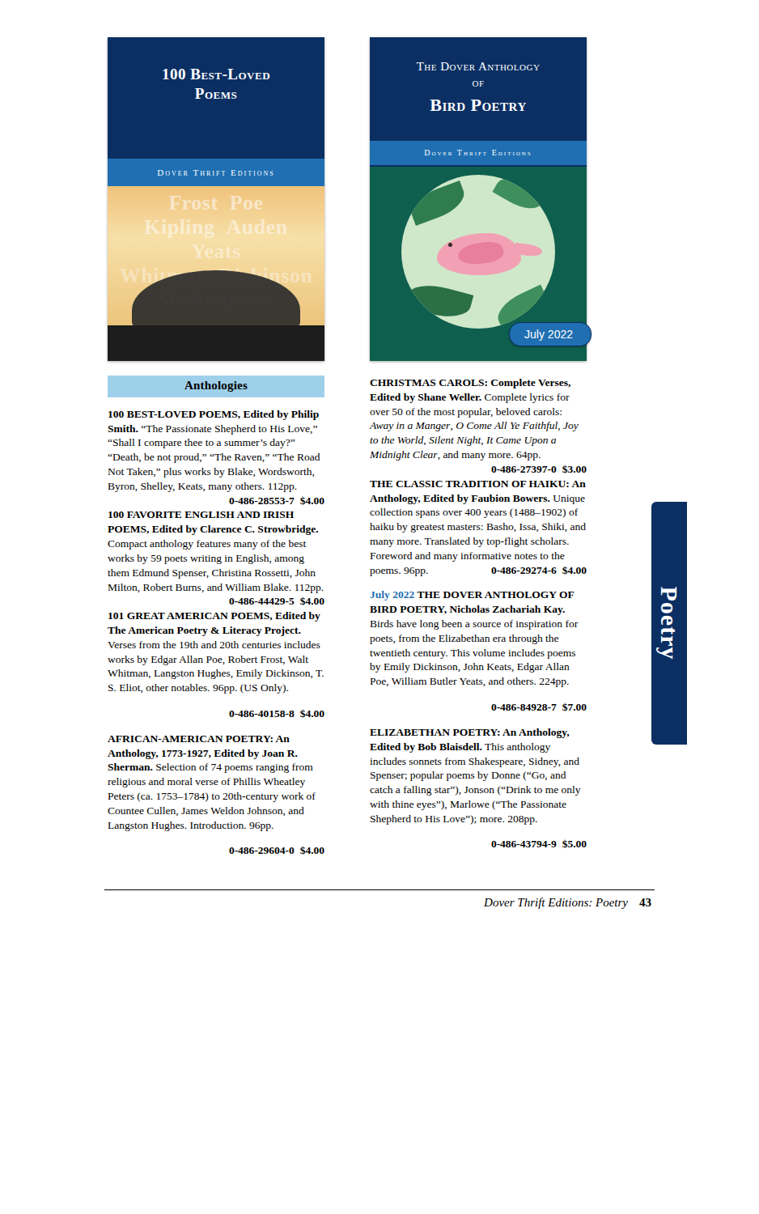100 Best-Loved
Poems
Dover Thrift Editions
Frost Poe
Kipling Auden
Yeats
Whitman Dickinson
Shakespeare
The Dover Anthology
of Bird Poetry
Dover Thrift Editions
July 2022
Anthologies
100 BEST-LOVED POEMS, Edited by Philip Smith. “The Passionate Shepherd to His Love,” “Shall I compare thee to a summer’s day?” “Death, be not proud,” “The Raven,” “The Road Not Taken,” plus works by Blake, Wordsworth, Byron, Shelley, Keats, many others. 112pp. 0-486-28553-7 $4.00
100 FAVORITE ENGLISH AND IRISH POEMS, Edited by Clarence C. Strowbridge. Compact anthology features many of the best works by 59 poets writing in English, among them Edmund Spenser, Christina Rossetti, John Milton, Robert Burns, and William Blake. 112pp. 0-486-44429-5 $4.00
101 GREAT AMERICAN POEMS, Edited by The American Poetry & Literacy Project. Verses from the 19th and 20th centuries includes works by Edgar Allan Poe, Robert Frost, Walt Whitman, Langston Hughes, Emily Dickinson, T. S. Eliot, other notables. 96pp. (US Only).
0-486-40158-8 $4.00
AFRICAN-AMERICAN POETRY: An Anthology, 1773-1927, Edited by Joan R. Sherman. Selection of 74 poems ranging from religious and moral verse of Phillis Wheatley Peters (ca. 1753–1784) to 20th-century work of Countee Cullen, James Weldon Johnson, and Langston Hughes. Introduction. 96pp.
0-486-29604-0 $4.00
CHRISTMAS CAROLS: Complete Verses, Edited by Shane Weller. Complete lyrics for over 50 of the most popular, beloved carols: Away in a Manger, O Come All Ye Faithful, Joy to the World, Silent Night, It Came Upon a Midnight Clear, and many more. 64pp. 0-486-27397-0 $3.00
THE CLASSIC TRADITION OF HAIKU: An Anthology, Edited by Faubion Bowers. Unique collection spans over 400 years (1488–1902) of haiku by greatest masters: Basho, Issa, Shiki, and many more. Translated by top-flight scholars. Foreword and many informative notes to the poems. 96pp. 0-486-29274-6 $4.00
July 2022 THE DOVER ANTHOLOGY OF BIRD POETRY, Nicholas Zachariah Kay. Birds have long been a source of inspiration for poets, from the Elizabethan era through the twentieth century. This volume includes poems by Emily Dickinson, John Keats, Edgar Allan Poe, William Butler Yeats, and others. 224pp.
0-486-84928-7 $7.00
ELIZABETHAN POETRY: An Anthology, Edited by Bob Blaisdell. This anthology includes sonnets from Shakespeare, Sidney, and Spenser; popular poems by Donne (“Go, and catch a falling star”), Jonson (“Drink to me only with thine eyes”), Marlowe (“The Passionate Shepherd to His Love”); more. 208pp.
0-486-43794-9 $5.00
Poetry
Dover Thrift Editions: Poetry 43